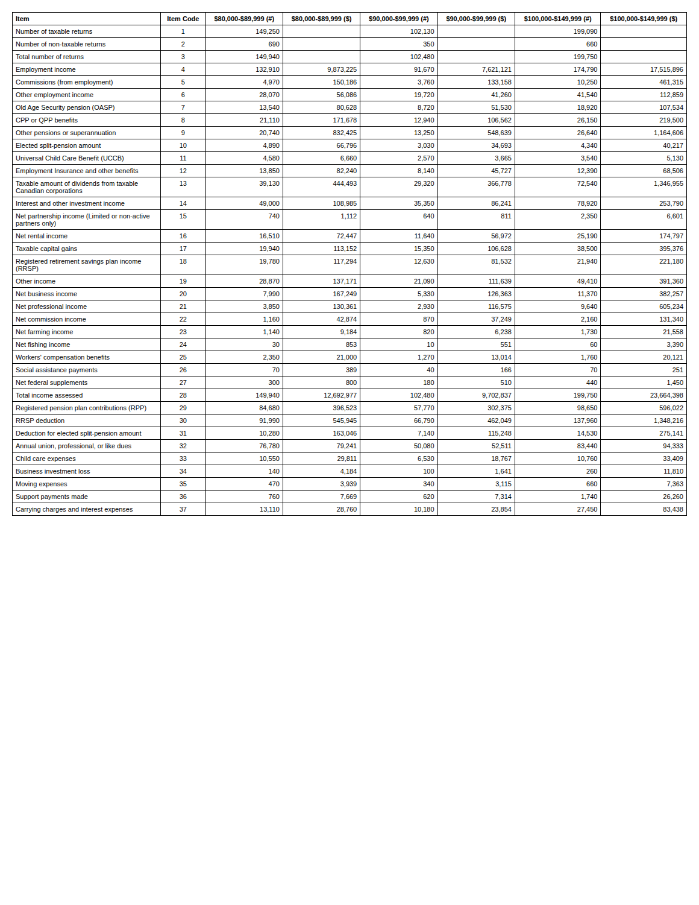| Item | Item Code | $80,000-$89,999 (#) | $80,000-$89,999 ($) | $90,000-$99,999 (#) | $90,000-$99,999 ($) | $100,000-$149,999 (#) | $100,000-$149,999 ($) |
| --- | --- | --- | --- | --- | --- | --- | --- |
| Number of taxable returns | 1 | 149,250 | | 102,130 | | 199,090 | |
| Number of non-taxable returns | 2 | 690 | | 350 | | 660 | |
| Total number of returns | 3 | 149,940 | | 102,480 | | 199,750 | |
| Employment income | 4 | 132,910 | 9,873,225 | 91,670 | 7,621,121 | 174,790 | 17,515,896 |
| Commissions (from employment) | 5 | 4,970 | 150,186 | 3,760 | 133,158 | 10,250 | 461,315 |
| Other employment income | 6 | 28,070 | 56,086 | 19,720 | 41,260 | 41,540 | 112,859 |
| Old Age Security pension (OASP) | 7 | 13,540 | 80,628 | 8,720 | 51,530 | 18,920 | 107,534 |
| CPP or QPP benefits | 8 | 21,110 | 171,678 | 12,940 | 106,562 | 26,150 | 219,500 |
| Other pensions or superannuation | 9 | 20,740 | 832,425 | 13,250 | 548,639 | 26,640 | 1,164,606 |
| Elected split-pension amount | 10 | 4,890 | 66,796 | 3,030 | 34,693 | 4,340 | 40,217 |
| Universal Child Care Benefit (UCCB) | 11 | 4,580 | 6,660 | 2,570 | 3,665 | 3,540 | 5,130 |
| Employment Insurance and other benefits | 12 | 13,850 | 82,240 | 8,140 | 45,727 | 12,390 | 68,506 |
| Taxable amount of dividends from taxable Canadian corporations | 13 | 39,130 | 444,493 | 29,320 | 366,778 | 72,540 | 1,346,955 |
| Interest and other investment income | 14 | 49,000 | 108,985 | 35,350 | 86,241 | 78,920 | 253,790 |
| Net partnership income (Limited or non-active partners only) | 15 | 740 | 1,112 | 640 | 811 | 2,350 | 6,601 |
| Net rental income | 16 | 16,510 | 72,447 | 11,640 | 56,972 | 25,190 | 174,797 |
| Taxable capital gains | 17 | 19,940 | 113,152 | 15,350 | 106,628 | 38,500 | 395,376 |
| Registered retirement savings plan income (RRSP) | 18 | 19,780 | 117,294 | 12,630 | 81,532 | 21,940 | 221,180 |
| Other income | 19 | 28,870 | 137,171 | 21,090 | 111,639 | 49,410 | 391,360 |
| Net business income | 20 | 7,990 | 167,249 | 5,330 | 126,363 | 11,370 | 382,257 |
| Net professional income | 21 | 3,850 | 130,361 | 2,930 | 116,575 | 9,640 | 605,234 |
| Net commission income | 22 | 1,160 | 42,874 | 870 | 37,249 | 2,160 | 131,340 |
| Net farming income | 23 | 1,140 | 9,184 | 820 | 6,238 | 1,730 | 21,558 |
| Net fishing income | 24 | 30 | 853 | 10 | 551 | 60 | 3,390 |
| Workers' compensation benefits | 25 | 2,350 | 21,000 | 1,270 | 13,014 | 1,760 | 20,121 |
| Social assistance payments | 26 | 70 | 389 | 40 | 166 | 70 | 251 |
| Net federal supplements | 27 | 300 | 800 | 180 | 510 | 440 | 1,450 |
| Total income assessed | 28 | 149,940 | 12,692,977 | 102,480 | 9,702,837 | 199,750 | 23,664,398 |
| Registered pension plan contributions (RPP) | 29 | 84,680 | 396,523 | 57,770 | 302,375 | 98,650 | 596,022 |
| RRSP deduction | 30 | 91,990 | 545,945 | 66,790 | 462,049 | 137,960 | 1,348,216 |
| Deduction for elected split-pension amount | 31 | 10,280 | 163,046 | 7,140 | 115,248 | 14,530 | 275,141 |
| Annual union, professional, or like dues | 32 | 76,780 | 79,241 | 50,080 | 52,511 | 83,440 | 94,333 |
| Child care expenses | 33 | 10,550 | 29,811 | 6,530 | 18,767 | 10,760 | 33,409 |
| Business investment loss | 34 | 140 | 4,184 | 100 | 1,641 | 260 | 11,810 |
| Moving expenses | 35 | 470 | 3,939 | 340 | 3,115 | 660 | 7,363 |
| Support payments made | 36 | 760 | 7,669 | 620 | 7,314 | 1,740 | 26,260 |
| Carrying charges and interest expenses | 37 | 13,110 | 28,760 | 10,180 | 23,854 | 27,450 | 83,438 |